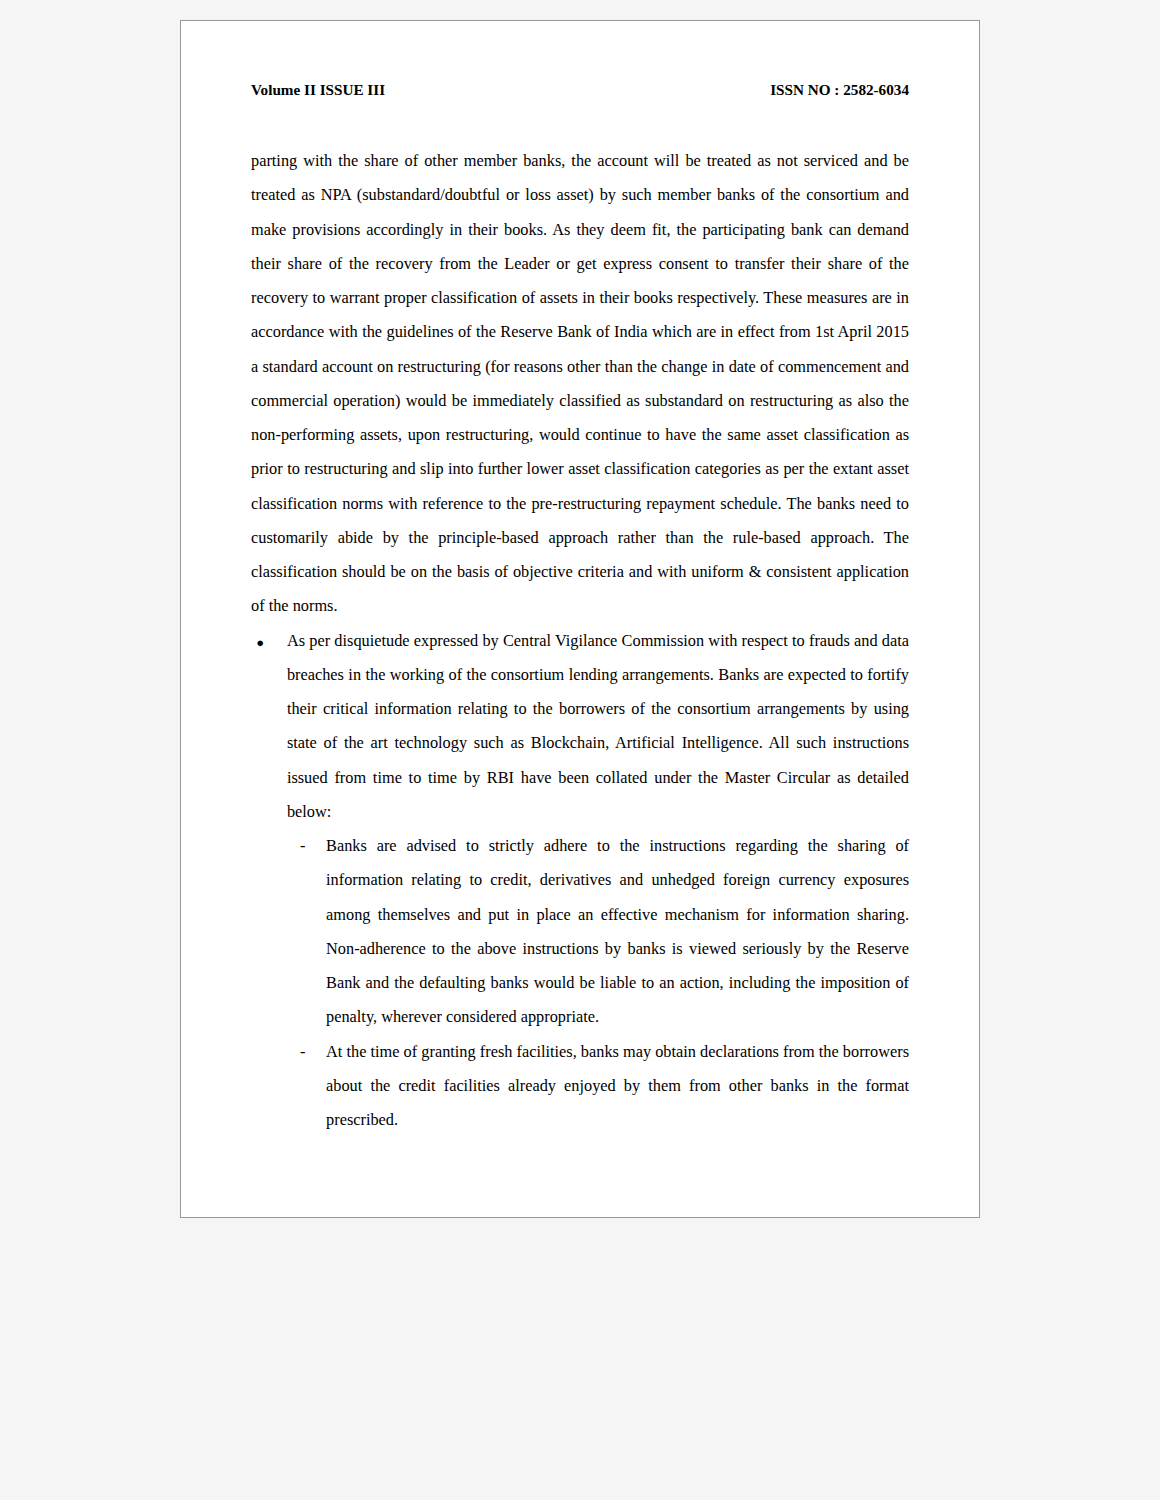Volume II ISSUE III ISSN NO : 2582-6034
parting with the share of other member banks, the account will be treated as not serviced and be treated as NPA (substandard/doubtful or loss asset) by such member banks of the consortium and make provisions accordingly in their books. As they deem fit, the participating bank can demand their share of the recovery from the Leader or get express consent to transfer their share of the recovery to warrant proper classification of assets in their books respectively. These measures are in accordance with the guidelines of the Reserve Bank of India which are in effect from 1st April 2015 a standard account on restructuring (for reasons other than the change in date of commencement and commercial operation) would be immediately classified as substandard on restructuring as also the non-performing assets, upon restructuring, would continue to have the same asset classification as prior to restructuring and slip into further lower asset classification categories as per the extant asset classification norms with reference to the pre-restructuring repayment schedule. The banks need to customarily abide by the principle-based approach rather than the rule-based approach. The classification should be on the basis of objective criteria and with uniform & consistent application of the norms.
As per disquietude expressed by Central Vigilance Commission with respect to frauds and data breaches in the working of the consortium lending arrangements. Banks are expected to fortify their critical information relating to the borrowers of the consortium arrangements by using state of the art technology such as Blockchain, Artificial Intelligence. All such instructions issued from time to time by RBI have been collated under the Master Circular as detailed below:
Banks are advised to strictly adhere to the instructions regarding the sharing of information relating to credit, derivatives and unhedged foreign currency exposures among themselves and put in place an effective mechanism for information sharing. Non-adherence to the above instructions by banks is viewed seriously by the Reserve Bank and the defaulting banks would be liable to an action, including the imposition of penalty, wherever considered appropriate.
At the time of granting fresh facilities, banks may obtain declarations from the borrowers about the credit facilities already enjoyed by them from other banks in the format prescribed.